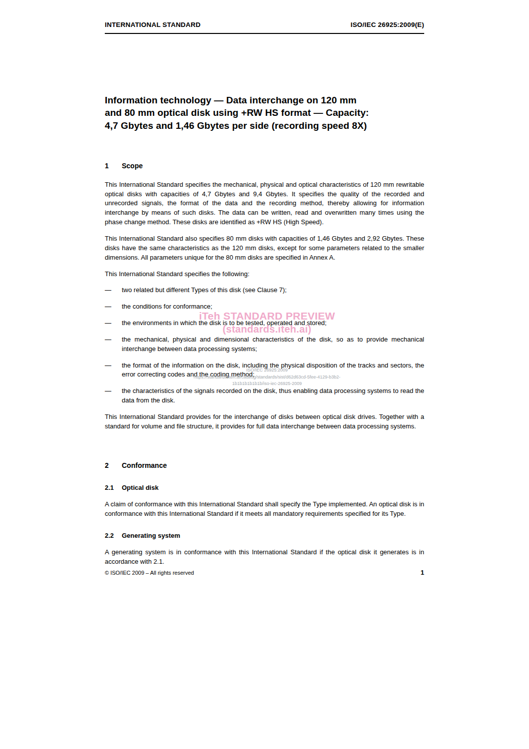INTERNATIONAL STANDARD
ISO/IEC 26925:2009(E)
Information technology — Data interchange on 120 mm
and 80 mm optical disk using +RW HS format — Capacity:
4,7 Gbytes and 1,46 Gbytes per side (recording speed 8X)
1 Scope
This International Standard specifies the mechanical, physical and optical characteristics of 120 mm rewritable optical disks with capacities of 4,7 Gbytes and 9,4 Gbytes. It specifies the quality of the recorded and unrecorded signals, the format of the data and the recording method, thereby allowing for information interchange by means of such disks. The data can be written, read and overwritten many times using the phase change method. These disks are identified as +RW HS (High Speed).
This International Standard also specifies 80 mm disks with capacities of 1,46 Gbytes and 2,92 Gbytes. These disks have the same characteristics as the 120 mm disks, except for some parameters related to the smaller dimensions. All parameters unique for the 80 mm disks are specified in Annex A.
This International Standard specifies the following:
two related but different Types of this disk (see Clause 7);
the conditions for conformance;
the environments in which the disk is to be tested, operated and stored;
the mechanical, physical and dimensional characteristics of the disk, so as to provide mechanical interchange between data processing systems;
the format of the information on the disk, including the physical disposition of the tracks and sectors, the error correcting codes and the coding method;
the characteristics of the signals recorded on the disk, thus enabling data processing systems to read the data from the disk.
This International Standard provides for the interchange of disks between optical disk drives. Together with a standard for volume and file structure, it provides for full data interchange between data processing systems.
2 Conformance
2.1 Optical disk
A claim of conformance with this International Standard shall specify the Type implemented. An optical disk is in conformance with this International Standard if it meets all mandatory requirements specified for its Type.
2.2 Generating system
A generating system is in conformance with this International Standard if the optical disk it generates is in accordance with 2.1.
iTeh STANDARD PREVIEW
(standards.iteh.ai)
ISO/IEC 26925:2009
https://standards.iteh.ai/catalog/standards/sist/d62d63cd-5fee-4129-b3b2-
1b1b1b1b1b1b/iso-iec-26925-2009
© ISO/IEC 2009 – All rights reserved
1